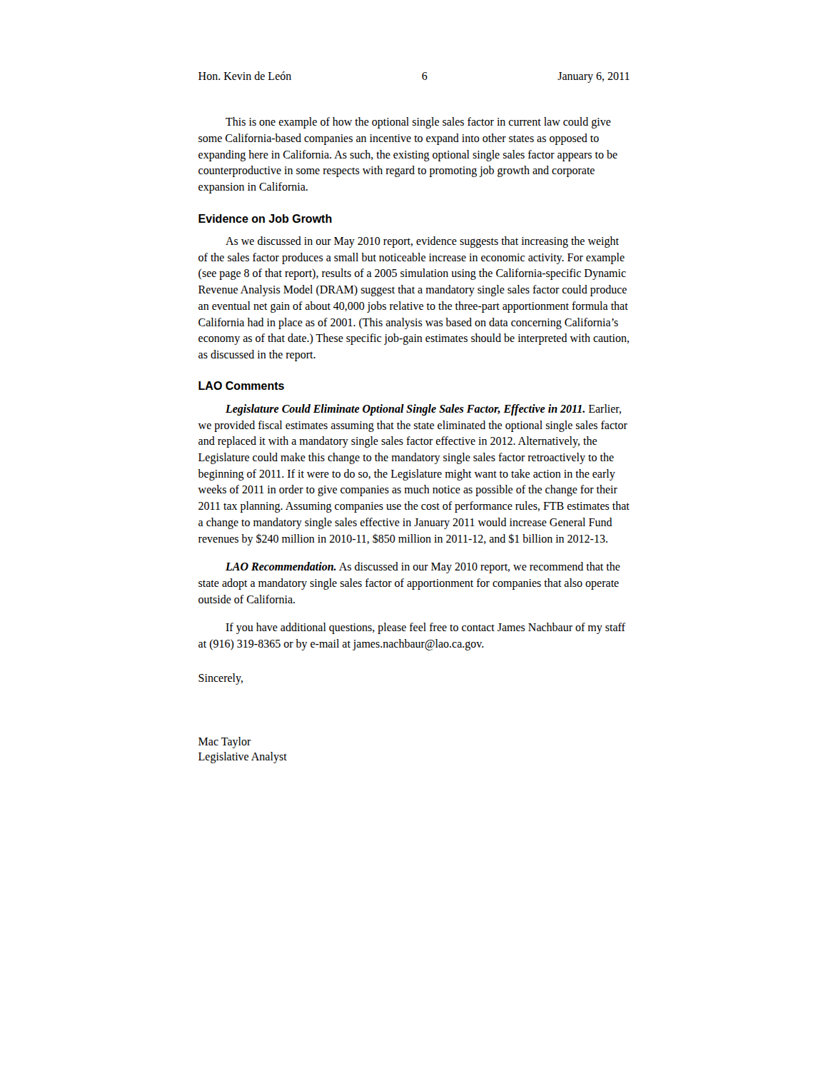Hon. Kevin de León
6
January 6, 2011
This is one example of how the optional single sales factor in current law could give some California-based companies an incentive to expand into other states as opposed to expanding here in California. As such, the existing optional single sales factor appears to be counterproductive in some respects with regard to promoting job growth and corporate expansion in California.
Evidence on Job Growth
As we discussed in our May 2010 report, evidence suggests that increasing the weight of the sales factor produces a small but noticeable increase in economic activity. For example (see page 8 of that report), results of a 2005 simulation using the California-specific Dynamic Revenue Analysis Model (DRAM) suggest that a mandatory single sales factor could produce an eventual net gain of about 40,000 jobs relative to the three-part apportionment formula that California had in place as of 2001. (This analysis was based on data concerning California’s economy as of that date.) These specific job-gain estimates should be interpreted with caution, as discussed in the report.
LAO Comments
Legislature Could Eliminate Optional Single Sales Factor, Effective in 2011. Earlier, we provided fiscal estimates assuming that the state eliminated the optional single sales factor and replaced it with a mandatory single sales factor effective in 2012. Alternatively, the Legislature could make this change to the mandatory single sales factor retroactively to the beginning of 2011. If it were to do so, the Legislature might want to take action in the early weeks of 2011 in order to give companies as much notice as possible of the change for their 2011 tax planning. Assuming companies use the cost of performance rules, FTB estimates that a change to mandatory single sales effective in January 2011 would increase General Fund revenues by $240 million in 2010-11, $850 million in 2011-12, and $1 billion in 2012-13.
LAO Recommendation. As discussed in our May 2010 report, we recommend that the state adopt a mandatory single sales factor of apportionment for companies that also operate outside of California.
If you have additional questions, please feel free to contact James Nachbaur of my staff at (916) 319-8365 or by e-mail at james.nachbaur@lao.ca.gov.
Sincerely,
Mac Taylor
Legislative Analyst